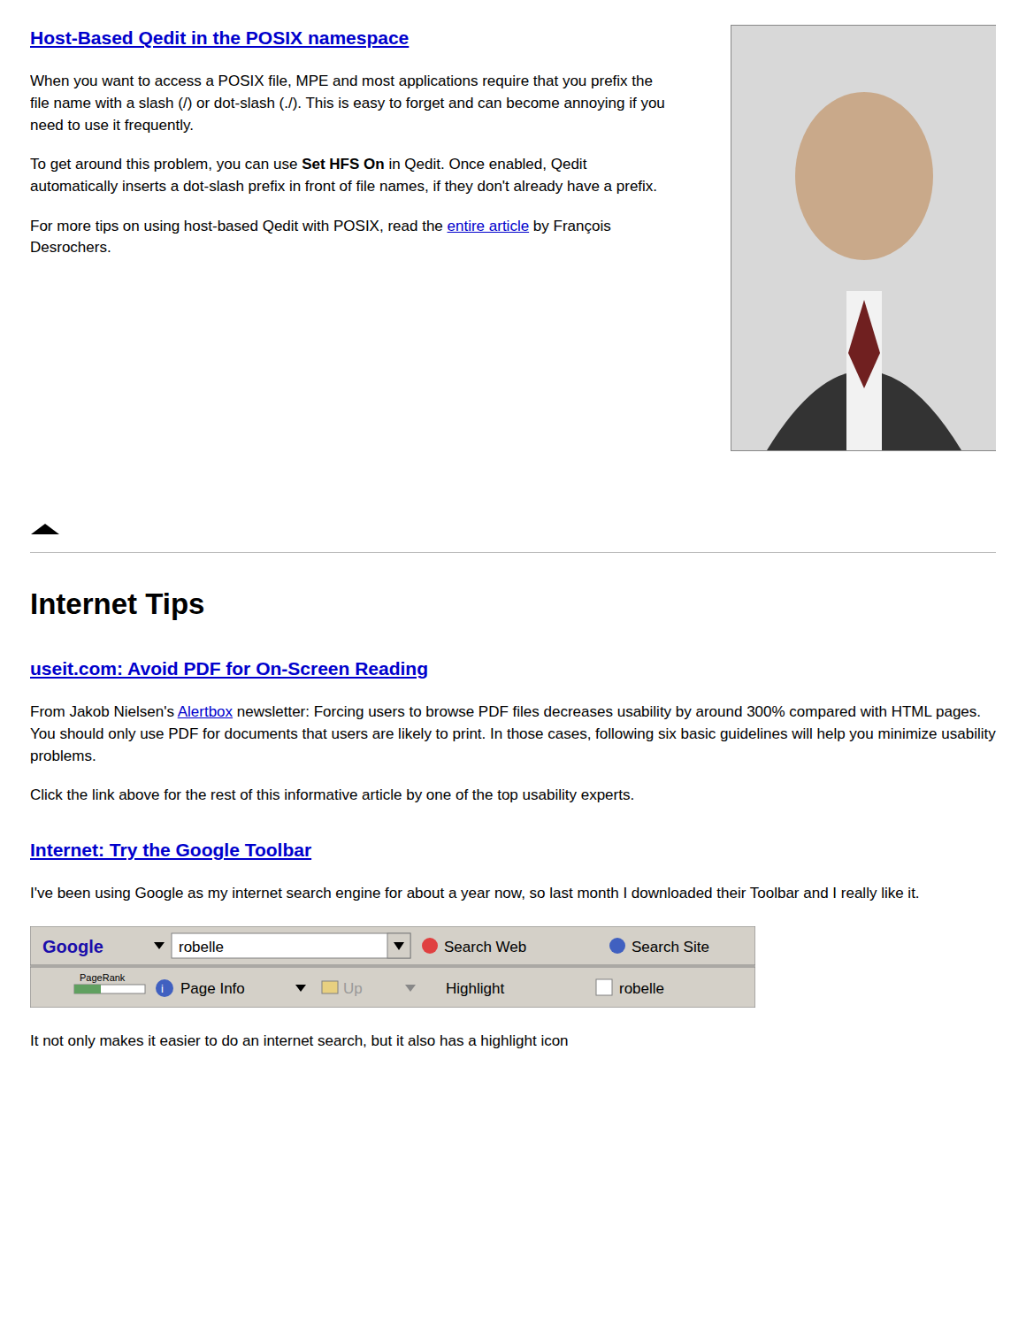Host-Based Qedit in the POSIX namespace
When you want to access a POSIX file, MPE and most applications require that you prefix the file name with a slash (/) or dot-slash (./). This is easy to forget and can become annoying if you need to use it frequently.
To get around this problem, you can use Set HFS On in Qedit. Once enabled, Qedit automatically inserts a dot-slash prefix in front of file names, if they don't already have a prefix.
For more tips on using host-based Qedit with POSIX, read the entire article by François Desrochers.
Internet Tips
useit.com: Avoid PDF for On-Screen Reading
From Jakob Nielsen's Alertbox newsletter: Forcing users to browse PDF files decreases usability by around 300% compared with HTML pages. You should only use PDF for documents that users are likely to print. In those cases, following six basic guidelines will help you minimize usability problems.
Click the link above for the rest of this informative article by one of the top usability experts.
Internet: Try the Google Toolbar
I've been using Google as my internet search engine for about a year now, so last month I downloaded their Toolbar and I really like it.
It not only makes it easier to do an internet search, but it also has a highlight icon